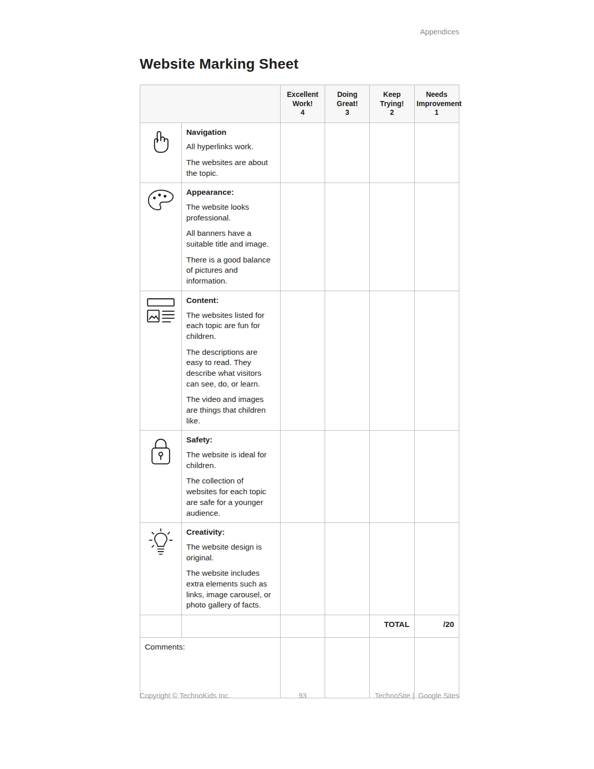Appendices
Website Marking Sheet
| | Excellent Work! 4 | Doing Great! 3 | Keep Trying! 2 | Needs Improvement 1 |
| --- | --- | --- | --- | --- |
| | Navigation All hyperlinks work. The websites are about the topic. | | | | |
| | Appearance: The website looks professional. All banners have a suitable title and image. There is a good balance of pictures and information. | | | | |
| | Content: The websites listed for each topic are fun for children. The descriptions are easy to read. They describe what visitors can see, do, or learn. The video and images are things that children like. | | | | |
| | Safety: The website is ideal for children. The collection of websites for each topic are safe for a younger audience. | | | | |
| | Creativity: The website design is original. The website includes extra elements such as links, image carousel, or photo gallery of facts. | | | | |
| | | | | TOTAL | /20 |
| Comments: | | | | |
Copyright © TechnoKids Inc.
93
TechnoSite | Google Sites